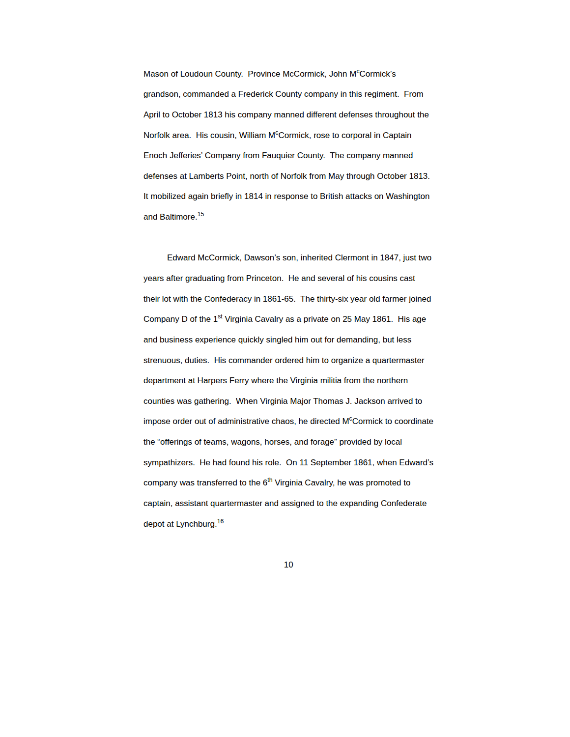Mason of Loudoun County. Province McCormick, John McCormick’s grandson, commanded a Frederick County company in this regiment. From April to October 1813 his company manned different defenses throughout the Norfolk area. His cousin, William McCormick, rose to corporal in Captain Enoch Jefferies’ Company from Fauquier County. The company manned defenses at Lamberts Point, north of Norfolk from May through October 1813. It mobilized again briefly in 1814 in response to British attacks on Washington and Baltimore.15
Edward McCormick, Dawson’s son, inherited Clermont in 1847, just two years after graduating from Princeton. He and several of his cousins cast their lot with the Confederacy in 1861-65. The thirty-six year old farmer joined Company D of the 1st Virginia Cavalry as a private on 25 May 1861. His age and business experience quickly singled him out for demanding, but less strenuous, duties. His commander ordered him to organize a quartermaster department at Harpers Ferry where the Virginia militia from the northern counties was gathering. When Virginia Major Thomas J. Jackson arrived to impose order out of administrative chaos, he directed McCormick to coordinate the “offerings of teams, wagons, horses, and forage” provided by local sympathizers. He had found his role. On 11 September 1861, when Edward’s company was transferred to the 6th Virginia Cavalry, he was promoted to captain, assistant quartermaster and assigned to the expanding Confederate depot at Lynchburg.16
10